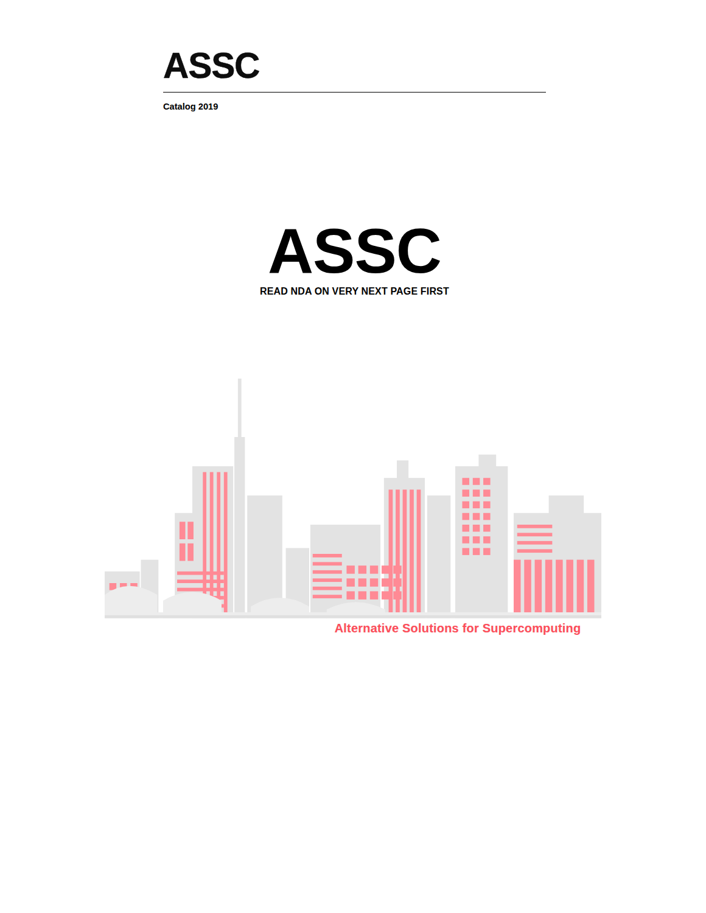ASSC
_______________________________________________________________________________________
Catalog 2019
ASSC
READ NDA ON VERY NEXT PAGE FIRST
Alternative Solutions for Supercomputing